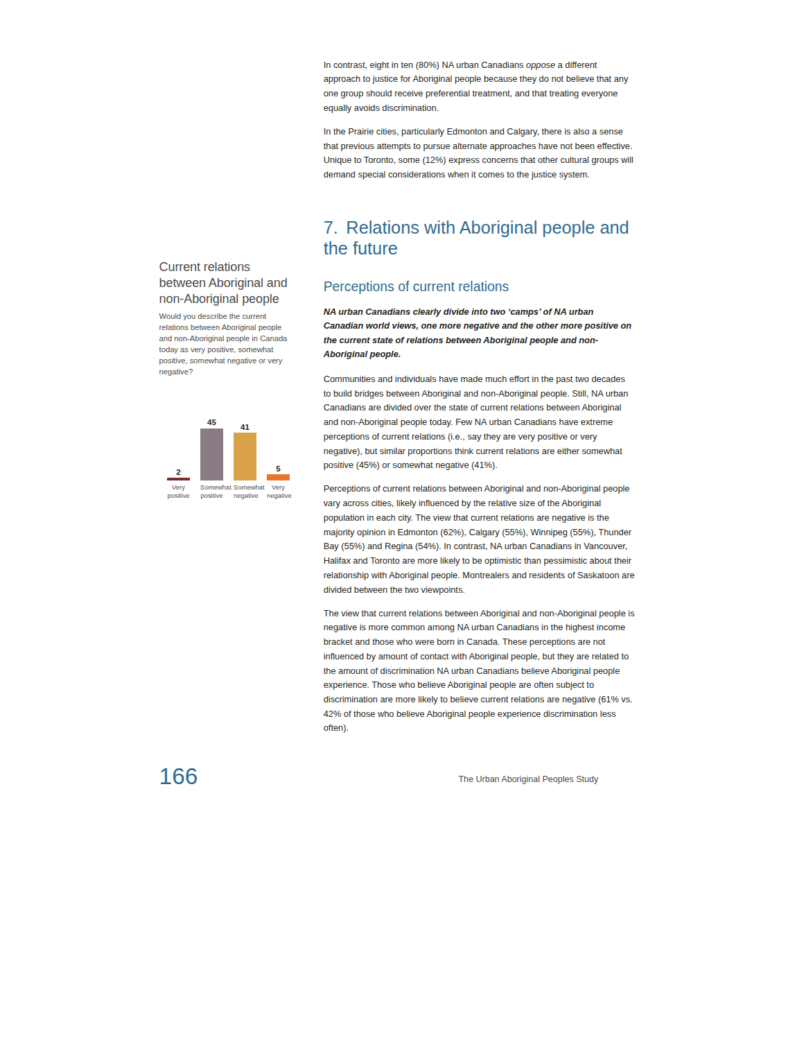Current relations between Aboriginal and non-Aboriginal people
Would you describe the current relations between Aboriginal people and non-Aboriginal people in Canada today as very positive, somewhat positive, somewhat negative or very negative?
2
45
41
5
Very
positive
Somewhat
positive
Somewhat
negative
Very
negative
In contrast, eight in ten (80%) NA urban Canadians oppose a different approach to justice for Aboriginal people because they do not believe that any one group should receive preferential treatment, and that treating everyone equally avoids discrimination.
In the Prairie cities, particularly Edmonton and Calgary, there is also a sense that previous attempts to pursue alternate approaches have not been effective. Unique to Toronto, some (12%) express concerns that other cultural groups will demand special considerations when it comes to the justice system.
7. Relations with Aboriginal people and the future
Perceptions of current relations
NA urban Canadians clearly divide into two ‘camps’ of NA urban Canadian world views, one more negative and the other more positive on the current state of relations between Aboriginal people and non-Aboriginal people.
Communities and individuals have made much effort in the past two decades to build bridges between Aboriginal and non-Aboriginal people. Still, NA urban Canadians are divided over the state of current relations between Aboriginal and non-Aboriginal people today. Few NA urban Canadians have extreme perceptions of current relations (i.e., say they are very positive or very negative), but similar proportions think current relations are either somewhat positive (45%) or somewhat negative (41%).
Perceptions of current relations between Aboriginal and non-Aboriginal people vary across cities, likely influenced by the relative size of the Aboriginal population in each city. The view that current relations are negative is the majority opinion in Edmonton (62%), Calgary (55%), Winnipeg (55%), Thunder Bay (55%) and Regina (54%). In contrast, NA urban Canadians in Vancouver, Halifax and Toronto are more likely to be optimistic than pessimistic about their relationship with Aboriginal people. Montrealers and residents of Saskatoon are divided between the two viewpoints.
The view that current relations between Aboriginal and non-Aboriginal people is negative is more common among NA urban Canadians in the highest income bracket and those who were born in Canada. These perceptions are not influenced by amount of contact with Aboriginal people, but they are related to the amount of discrimination NA urban Canadians believe Aboriginal people experience. Those who believe Aboriginal people are often subject to discrimination are more likely to believe current relations are negative (61% vs. 42% of those who believe Aboriginal people experience discrimination less often).
166
The Urban Aboriginal Peoples Study